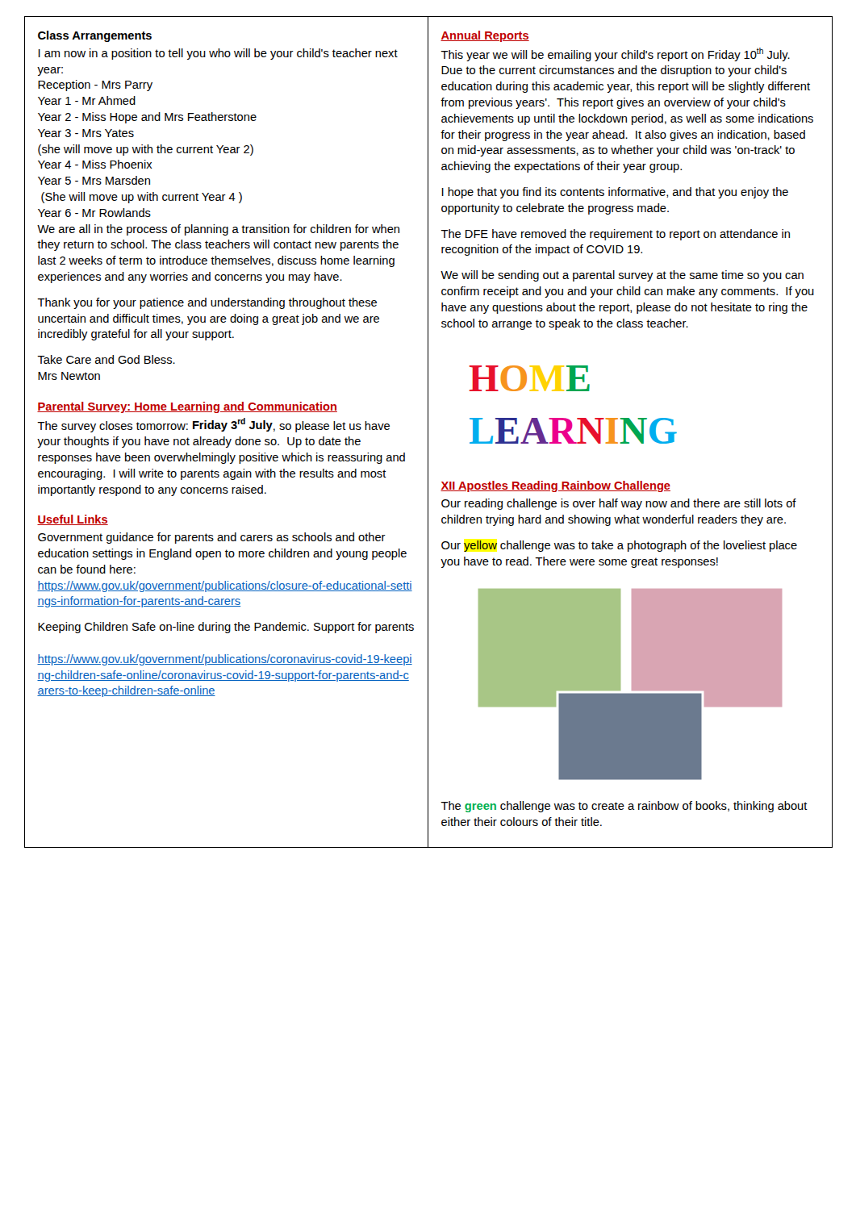Class Arrangements
I am now in a position to tell you who will be your child's teacher next year:
Reception - Mrs Parry
Year 1 - Mr Ahmed
Year 2 - Miss Hope and Mrs Featherstone
Year 3 - Mrs Yates
(she will move up with the current Year 2)
Year 4 - Miss Phoenix
Year 5 - Mrs Marsden
(She will move up with current Year 4 )
Year 6 - Mr Rowlands
We are all in the process of planning a transition for children for when they return to school. The class teachers will contact new parents the last 2 weeks of term to introduce themselves, discuss home learning experiences and any worries and concerns you may have.
Thank you for your patience and understanding throughout these uncertain and difficult times, you are doing a great job and we are incredibly grateful for all your support.
Take Care and God Bless.
Mrs Newton
Parental Survey: Home Learning and Communication
The survey closes tomorrow: Friday 3rd July, so please let us have your thoughts if you have not already done so. Up to date the responses have been overwhelmingly positive which is reassuring and encouraging. I will write to parents again with the results and most importantly respond to any concerns raised.
Useful Links
Government guidance for parents and carers as schools and other education settings in England open to more children and young people can be found here:
https://www.gov.uk/government/publications/closure-of-educational-settings-information-for-parents-and-carers
Keeping Children Safe on-line during the Pandemic. Support for parents
https://www.gov.uk/government/publications/coronavirus-covid-19-keeping-children-safe-online/coronavirus-covid-19-support-for-parents-and-carers-to-keep-children-safe-online
Annual Reports
This year we will be emailing your child's report on Friday 10th July. Due to the current circumstances and the disruption to your child's education during this academic year, this report will be slightly different from previous years'. This report gives an overview of your child's achievements up until the lockdown period, as well as some indications for their progress in the year ahead. It also gives an indication, based on mid-year assessments, as to whether your child was 'on-track' to achieving the expectations of their year group.
I hope that you find its contents informative, and that you enjoy the opportunity to celebrate the progress made.
The DFE have removed the requirement to report on attendance in recognition of the impact of COVID 19.
We will be sending out a parental survey at the same time so you can confirm receipt and you and your child can make any comments. If you have any questions about the report, please do not hesitate to ring the school to arrange to speak to the class teacher.
XII Apostles Reading Rainbow Challenge
Our reading challenge is over half way now and there are still lots of children trying hard and showing what wonderful readers they are.
Our yellow challenge was to take a photograph of the loveliest place you have to read. There were some great responses!
The green challenge was to create a rainbow of books, thinking about either their colours of their title.